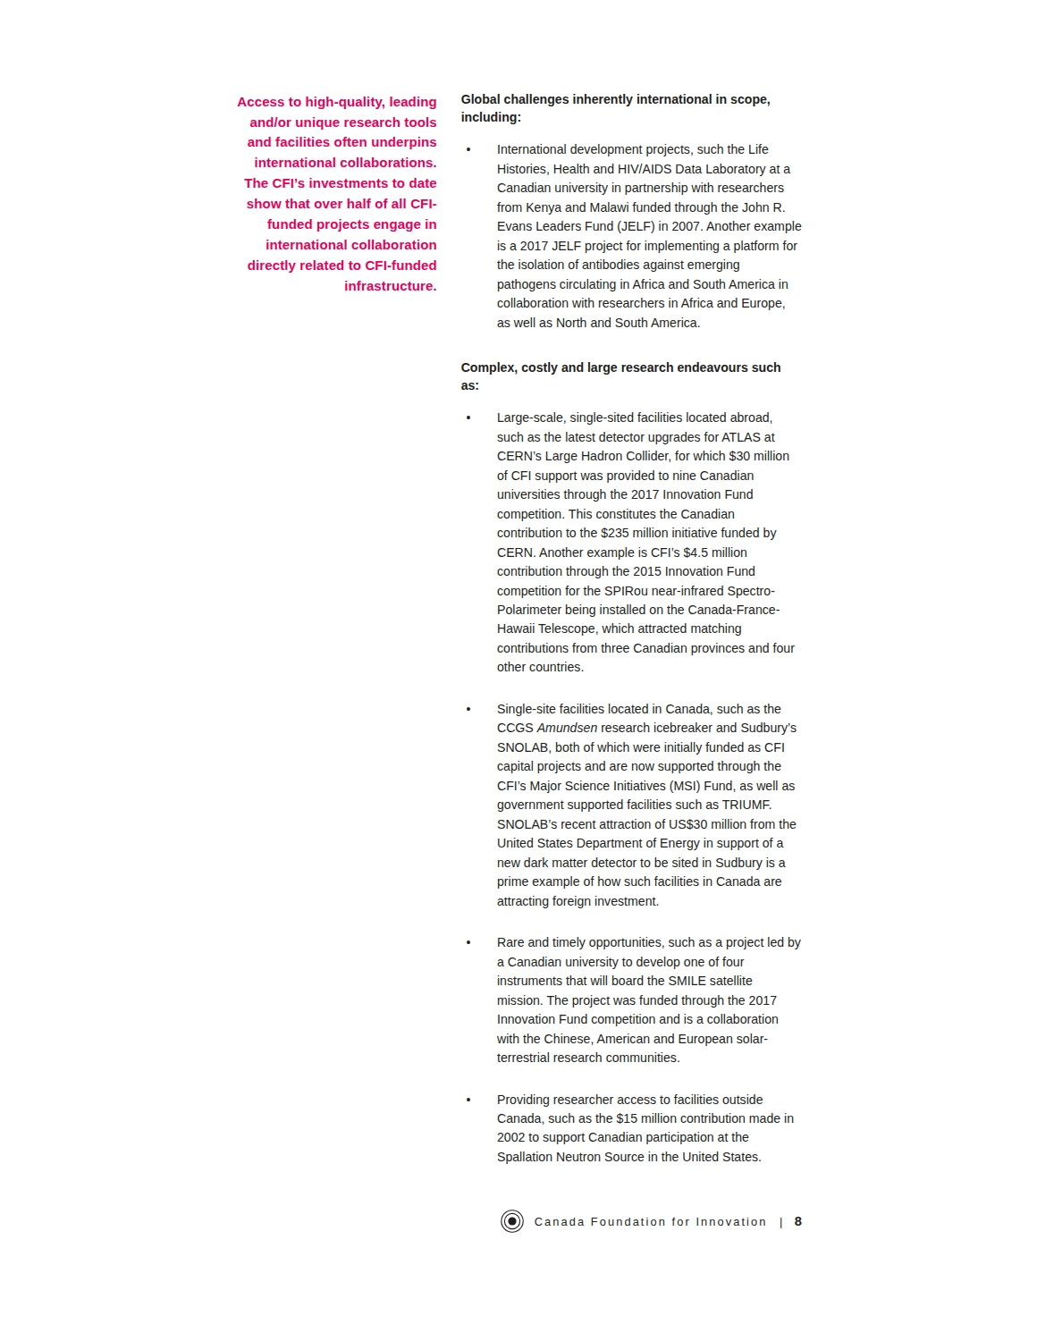Access to high-quality, leading and/or unique research tools and facilities often underpins international collaborations. The CFI’s investments to date show that over half of all CFI-funded projects engage in international collaboration directly related to CFI-funded infrastructure.
Global challenges inherently international in scope, including:
International development projects, such the Life Histories, Health and HIV/AIDS Data Laboratory at a Canadian university in partnership with researchers from Kenya and Malawi funded through the John R. Evans Leaders Fund (JELF) in 2007. Another example is a 2017 JELF project for implementing a platform for the isolation of antibodies against emerging pathogens circulating in Africa and South America in collaboration with researchers in Africa and Europe, as well as North and South America.
Complex, costly and large research endeavours such as:
Large-scale, single-sited facilities located abroad, such as the latest detector upgrades for ATLAS at CERN’s Large Hadron Collider, for which $30 million of CFI support was provided to nine Canadian universities through the 2017 Innovation Fund competition. This constitutes the Canadian contribution to the $235 million initiative funded by CERN. Another example is CFI’s $4.5 million contribution through the 2015 Innovation Fund competition for the SPIRou near-infrared Spectro-Polarimeter being installed on the Canada-France-Hawaii Telescope, which attracted matching contributions from three Canadian provinces and four other countries.
Single-site facilities located in Canada, such as the CCGS Amundsen research icebreaker and Sudbury’s SNOLAB, both of which were initially funded as CFI capital projects and are now supported through the CFI’s Major Science Initiatives (MSI) Fund, as well as government supported facilities such as TRIUMF. SNOLAB’s recent attraction of US$30 million from the United States Department of Energy in support of a new dark matter detector to be sited in Sudbury is a prime example of how such facilities in Canada are attracting foreign investment.
Rare and timely opportunities, such as a project led by a Canadian university to develop one of four instruments that will board the SMILE satellite mission. The project was funded through the 2017 Innovation Fund competition and is a collaboration with the Chinese, American and European solar-terrestrial research communities.
Providing researcher access to facilities outside Canada, such as the $15 million contribution made in 2002 to support Canadian participation at the Spallation Neutron Source in the United States.
Canada Foundation for Innovation | 8